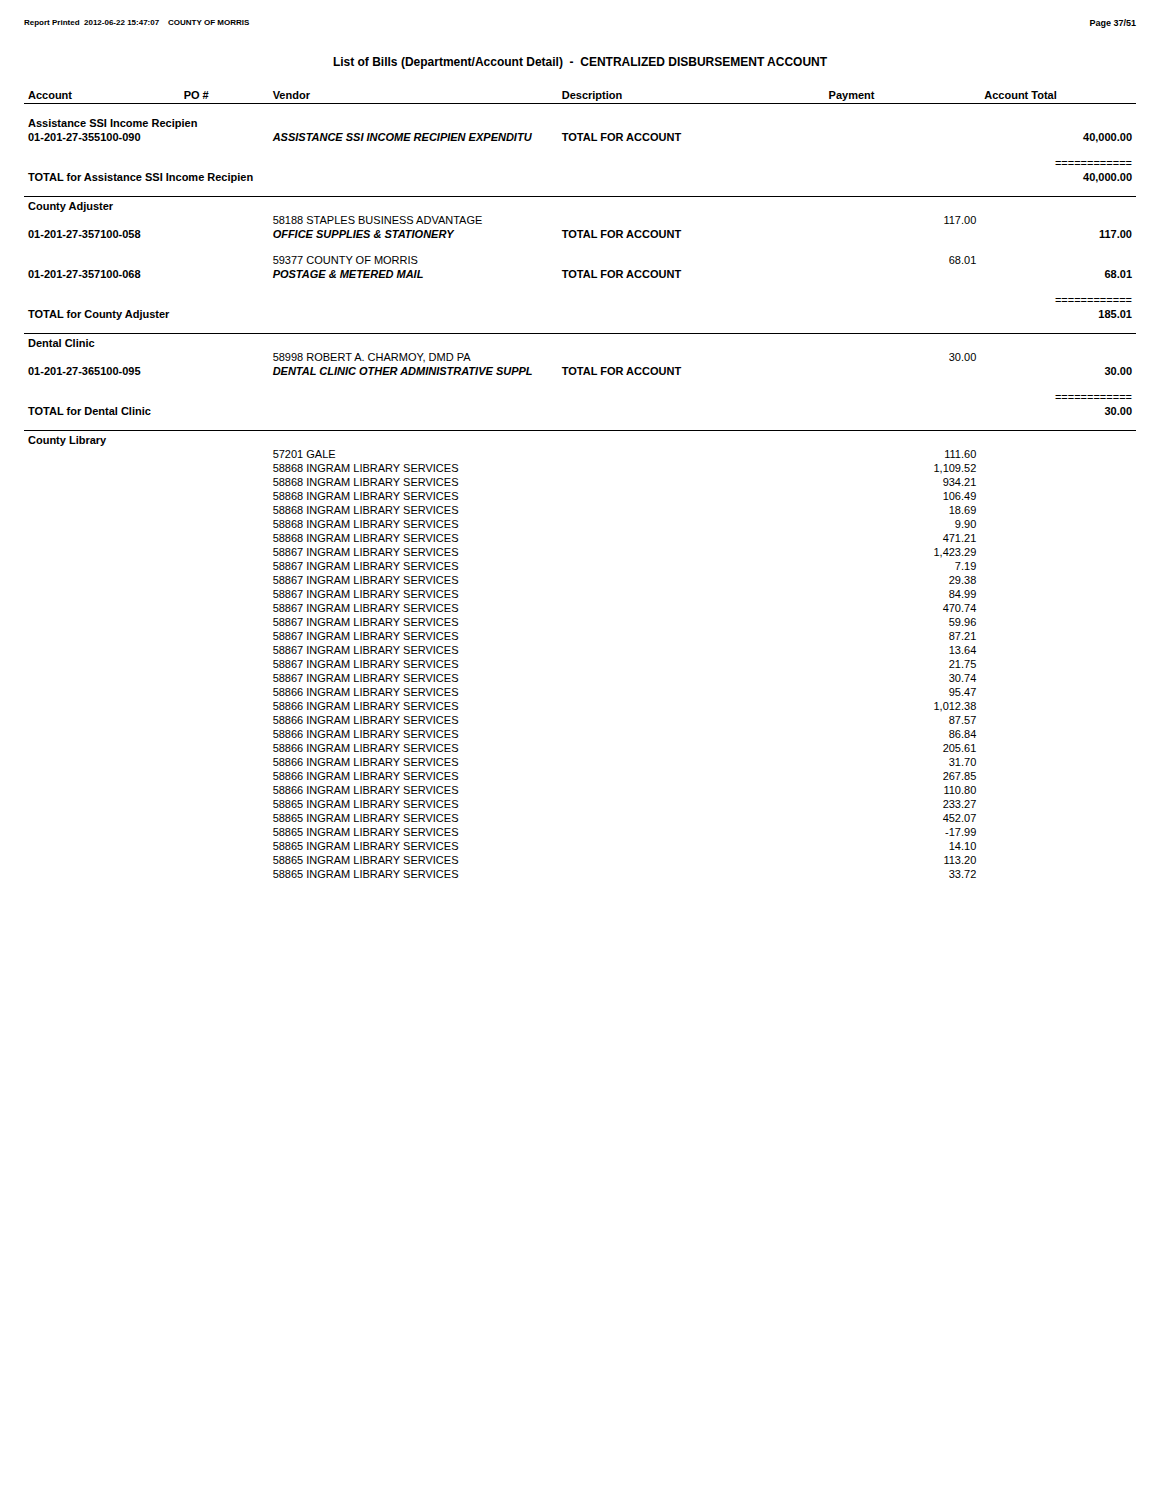Report Printed 2012-06-22 15:47:07 COUNTY OF MORRIS Page 37/51
List of Bills (Department/Account Detail) - CENTRALIZED DISBURSEMENT ACCOUNT
| Account | PO # | Vendor | Description | Payment | Account Total |
| --- | --- | --- | --- | --- | --- |
| Assistance SSI Income Recipien |
| 01-201-27-355100-090 | | ASSISTANCE SSI INCOME RECIPIEN EXPENDITU | TOTAL FOR ACCOUNT | | 40,000.00 |
| | ============ |
| TOTAL for Assistance SSI Income Recipien | | | 40,000.00 |
| County Adjuster |
| | | 58188 STAPLES BUSINESS ADVANTAGE | | 117.00 | |
| 01-201-27-357100-058 | | OFFICE SUPPLIES & STATIONERY | TOTAL FOR ACCOUNT | | 117.00 |
| | | 59377 COUNTY OF MORRIS | | 68.01 | |
| 01-201-27-357100-068 | | POSTAGE & METERED MAIL | TOTAL FOR ACCOUNT | | 68.01 |
| | ============ |
| TOTAL for County Adjuster | | | 185.01 |
| Dental Clinic |
| | | 58998 ROBERT A. CHARMOY, DMD PA | | 30.00 | |
| 01-201-27-365100-095 | | DENTAL CLINIC OTHER ADMINISTRATIVE SUPPL | TOTAL FOR ACCOUNT | | 30.00 |
| | ============ |
| TOTAL for Dental Clinic | | | 30.00 |
| County Library |
| | | 57201 GALE | | 111.60 | |
| | | 58868 INGRAM LIBRARY SERVICES | | 1,109.52 | |
| | | 58868 INGRAM LIBRARY SERVICES | | 934.21 | |
| | | 58868 INGRAM LIBRARY SERVICES | | 106.49 | |
| | | 58868 INGRAM LIBRARY SERVICES | | 18.69 | |
| | | 58868 INGRAM LIBRARY SERVICES | | 9.90 | |
| | | 58868 INGRAM LIBRARY SERVICES | | 471.21 | |
| | | 58867 INGRAM LIBRARY SERVICES | | 1,423.29 | |
| | | 58867 INGRAM LIBRARY SERVICES | | 7.19 | |
| | | 58867 INGRAM LIBRARY SERVICES | | 29.38 | |
| | | 58867 INGRAM LIBRARY SERVICES | | 84.99 | |
| | | 58867 INGRAM LIBRARY SERVICES | | 470.74 | |
| | | 58867 INGRAM LIBRARY SERVICES | | 59.96 | |
| | | 58867 INGRAM LIBRARY SERVICES | | 87.21 | |
| | | 58867 INGRAM LIBRARY SERVICES | | 13.64 | |
| | | 58867 INGRAM LIBRARY SERVICES | | 21.75 | |
| | | 58867 INGRAM LIBRARY SERVICES | | 30.74 | |
| | | 58866 INGRAM LIBRARY SERVICES | | 95.47 | |
| | | 58866 INGRAM LIBRARY SERVICES | | 1,012.38 | |
| | | 58866 INGRAM LIBRARY SERVICES | | 87.57 | |
| | | 58866 INGRAM LIBRARY SERVICES | | 86.84 | |
| | | 58866 INGRAM LIBRARY SERVICES | | 205.61 | |
| | | 58866 INGRAM LIBRARY SERVICES | | 31.70 | |
| | | 58866 INGRAM LIBRARY SERVICES | | 267.85 | |
| | | 58866 INGRAM LIBRARY SERVICES | | 110.80 | |
| | | 58865 INGRAM LIBRARY SERVICES | | 233.27 | |
| | | 58865 INGRAM LIBRARY SERVICES | | 452.07 | |
| | | 58865 INGRAM LIBRARY SERVICES | | -17.99 | |
| | | 58865 INGRAM LIBRARY SERVICES | | 14.10 | |
| | | 58865 INGRAM LIBRARY SERVICES | | 113.20 | |
| | | 58865 INGRAM LIBRARY SERVICES | | 33.72 | |